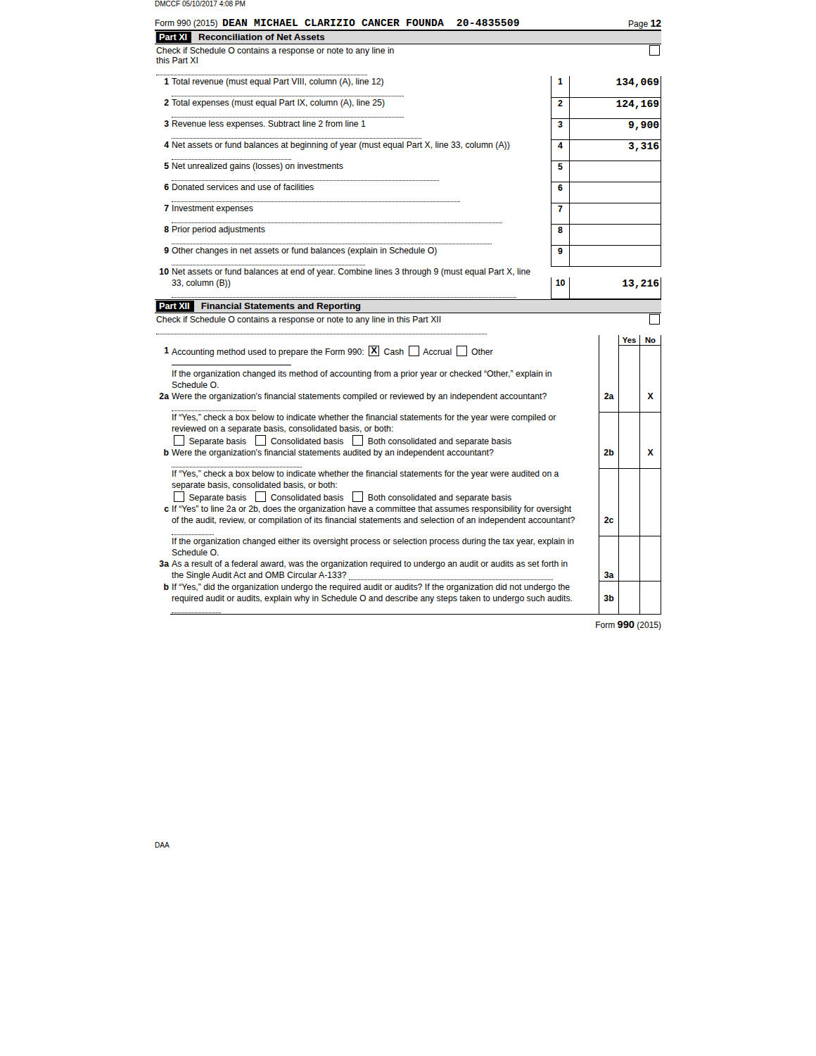DMCCF 05/10/2017 4:08 PM
Form 990 (2015) DEAN MICHAEL CLARIZIO CANCER FOUNDA 20-4835509
Page 12
| Part XI Reconciliation of Net Assets |
| Check if Schedule O contains a response or note to any line in this Part XI | |
| 1 | Total revenue (must equal Part VIII, column (A), line 12) | 1 | 134,069 |
| 2 | Total expenses (must equal Part IX, column (A), line 25) | 2 | 124,169 |
| 3 | Revenue less expenses. Subtract line 2 from line 1 | 3 | 9,900 |
| 4 | Net assets or fund balances at beginning of year (must equal Part X, line 33, column (A)) | 4 | 3,316 |
| 5 | Net unrealized gains (losses) on investments | 5 | |
| 6 | Donated services and use of facilities | 6 | |
| 7 | Investment expenses | 7 | |
| 8 | Prior period adjustments | 8 | |
| 9 | Other changes in net assets or fund balances (explain in Schedule O) | 9 | |
| 10 | Net assets or fund balances at end of year. Combine lines 3 through 9 (must equal Part X, line | | |
| | 33, column (B)) | 10 | 13,216 |
| Part XII Financial Statements and Reporting |
| Check if Schedule O contains a response or note to any line in this Part XII | |
| | | | Yes | No |
| 1 | Accounting method used to prepare the Form 990: Cash Accrual Other | | | |
| | If the organization changed its method of accounting from a prior year or checked “Other,” explain in | | | |
| | Schedule O. | | | |
| 2a | Were the organization's financial statements compiled or reviewed by an independent accountant? | 2a | | X |
| | If “Yes,” check a box below to indicate whether the financial statements for the year were compiled or | | | |
| | reviewed on a separate basis, consolidated basis, or both: | | | |
| | Separate basis Consolidated basis Both consolidated and separate basis | | | |
| b | Were the organization's financial statements audited by an independent accountant? | 2b | | X |
| | If “Yes,” check a box below to indicate whether the financial statements for the year were audited on a | | | |
| | separate basis, consolidated basis, or both: | | | |
| | Separate basis Consolidated basis Both consolidated and separate basis | | | |
| c | If “Yes” to line 2a or 2b, does the organization have a committee that assumes responsibility for oversight | | | |
| | of the audit, review, or compilation of its financial statements and selection of an independent accountant? | 2c | | |
| | If the organization changed either its oversight process or selection process during the tax year, explain in | | | |
| | Schedule O. | | | |
| 3a | As a result of a federal award, was the organization required to undergo an audit or audits as set forth in | | | |
| | the Single Audit Act and OMB Circular A-133? | 3a | | |
| b | If “Yes,” did the organization undergo the required audit or audits? If the organization did not undergo the | | | |
| | required audit or audits, explain why in Schedule O and describe any steps taken to undergo such audits. | 3b | | |
Form 990 (2015)
DAA